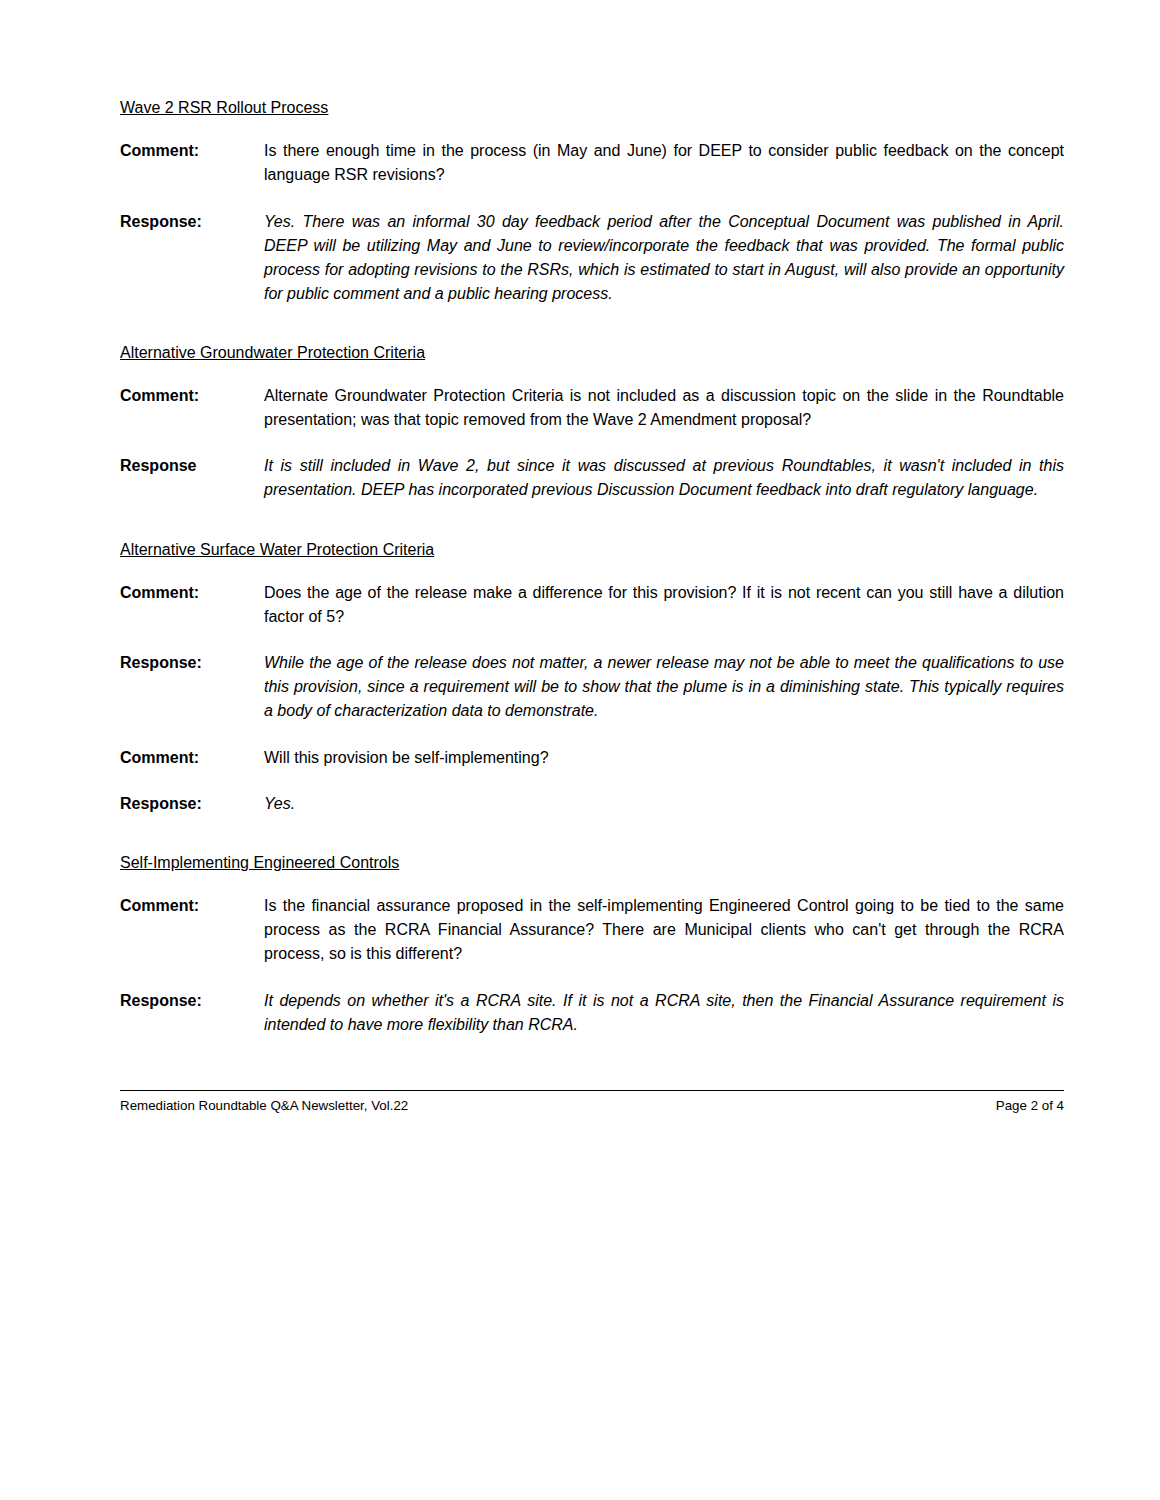Wave 2 RSR Rollout Process
Comment:
Is there enough time in the process (in May and June) for DEEP to consider public feedback on the concept language RSR revisions?
Response:
Yes. There was an informal 30 day feedback period after the Conceptual Document was published in April. DEEP will be utilizing May and June to review/incorporate the feedback that was provided. The formal public process for adopting revisions to the RSRs, which is estimated to start in August, will also provide an opportunity for public comment and a public hearing process.
Alternative Groundwater Protection Criteria
Comment:
Alternate Groundwater Protection Criteria is not included as a discussion topic on the slide in the Roundtable presentation; was that topic removed from the Wave 2 Amendment proposal?
Response
It is still included in Wave 2, but since it was discussed at previous Roundtables, it wasn't included in this presentation. DEEP has incorporated previous Discussion Document feedback into draft regulatory language.
Alternative Surface Water Protection Criteria
Comment:
Does the age of the release make a difference for this provision? If it is not recent can you still have a dilution factor of 5?
Response:
While the age of the release does not matter, a newer release may not be able to meet the qualifications to use this provision, since a requirement will be to show that the plume is in a diminishing state. This typically requires a body of characterization data to demonstrate.
Comment:
Will this provision be self-implementing?
Response:
Yes.
Self-Implementing Engineered Controls
Comment:
Is the financial assurance proposed in the self-implementing Engineered Control going to be tied to the same process as the RCRA Financial Assurance? There are Municipal clients who can't get through the RCRA process, so is this different?
Response:
It depends on whether it's a RCRA site. If it is not a RCRA site, then the Financial Assurance requirement is intended to have more flexibility than RCRA.
Remediation Roundtable Q&A Newsletter, Vol.22 Page 2 of 4